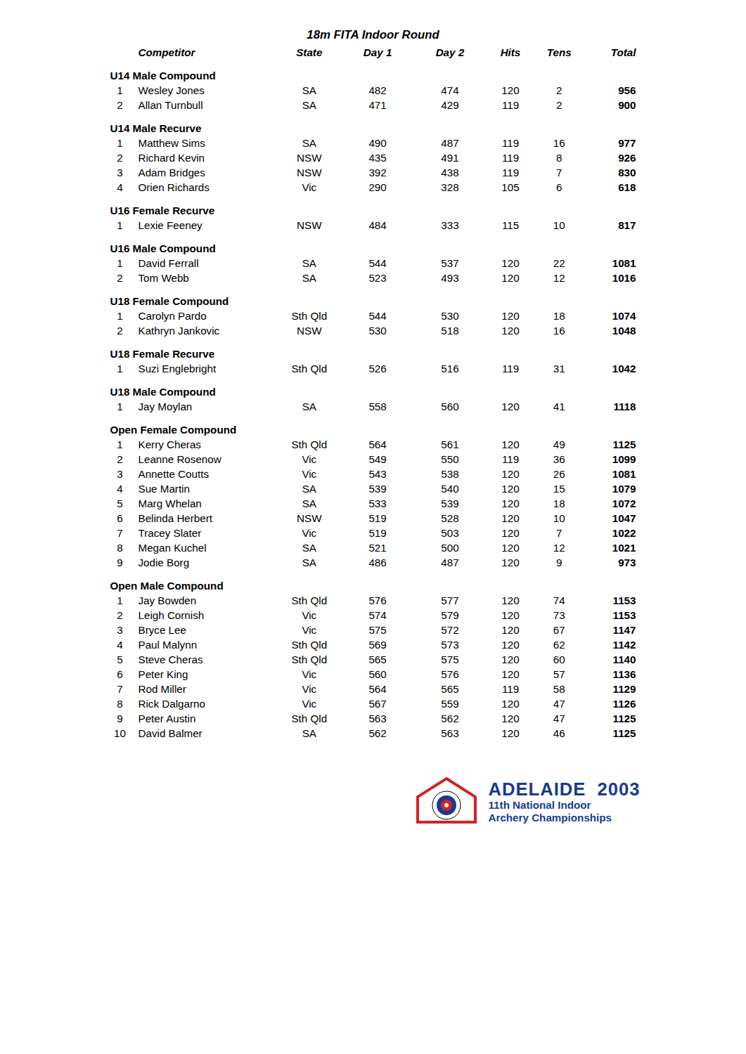18m FITA Indoor Round
| | Competitor | State | Day 1 | Day 2 | Hits | Tens | Total |
| --- | --- | --- | --- | --- | --- | --- | --- |
| U14 Male Compound |
| 1 | Wesley Jones | SA | 482 | 474 | 120 | 2 | 956 |
| 2 | Allan Turnbull | SA | 471 | 429 | 119 | 2 | 900 |
| U14 Male Recurve |
| 1 | Matthew Sims | SA | 490 | 487 | 119 | 16 | 977 |
| 2 | Richard Kevin | NSW | 435 | 491 | 119 | 8 | 926 |
| 3 | Adam Bridges | NSW | 392 | 438 | 119 | 7 | 830 |
| 4 | Orien Richards | Vic | 290 | 328 | 105 | 6 | 618 |
| U16 Female Recurve |
| 1 | Lexie Feeney | NSW | 484 | 333 | 115 | 10 | 817 |
| U16 Male Compound |
| 1 | David Ferrall | SA | 544 | 537 | 120 | 22 | 1081 |
| 2 | Tom Webb | SA | 523 | 493 | 120 | 12 | 1016 |
| U18 Female Compound |
| 1 | Carolyn Pardo | Sth Qld | 544 | 530 | 120 | 18 | 1074 |
| 2 | Kathryn Jankovic | NSW | 530 | 518 | 120 | 16 | 1048 |
| U18 Female Recurve |
| 1 | Suzi Englebright | Sth Qld | 526 | 516 | 119 | 31 | 1042 |
| U18 Male Compound |
| 1 | Jay Moylan | SA | 558 | 560 | 120 | 41 | 1118 |
| Open Female Compound |
| 1 | Kerry Cheras | Sth Qld | 564 | 561 | 120 | 49 | 1125 |
| 2 | Leanne Rosenow | Vic | 549 | 550 | 119 | 36 | 1099 |
| 3 | Annette Coutts | Vic | 543 | 538 | 120 | 26 | 1081 |
| 4 | Sue Martin | SA | 539 | 540 | 120 | 15 | 1079 |
| 5 | Marg Whelan | SA | 533 | 539 | 120 | 18 | 1072 |
| 6 | Belinda Herbert | NSW | 519 | 528 | 120 | 10 | 1047 |
| 7 | Tracey Slater | Vic | 519 | 503 | 120 | 7 | 1022 |
| 8 | Megan Kuchel | SA | 521 | 500 | 120 | 12 | 1021 |
| 9 | Jodie Borg | SA | 486 | 487 | 120 | 9 | 973 |
| Open Male Compound |
| 1 | Jay Bowden | Sth Qld | 576 | 577 | 120 | 74 | 1153 |
| 2 | Leigh Cornish | Vic | 574 | 579 | 120 | 73 | 1153 |
| 3 | Bryce Lee | Vic | 575 | 572 | 120 | 67 | 1147 |
| 4 | Paul Malynn | Sth Qld | 569 | 573 | 120 | 62 | 1142 |
| 5 | Steve Cheras | Sth Qld | 565 | 575 | 120 | 60 | 1140 |
| 6 | Peter King | Vic | 560 | 576 | 120 | 57 | 1136 |
| 7 | Rod Miller | Vic | 564 | 565 | 119 | 58 | 1129 |
| 8 | Rick Dalgarno | Vic | 567 | 559 | 120 | 47 | 1126 |
| 9 | Peter Austin | Sth Qld | 563 | 562 | 120 | 47 | 1125 |
| 10 | David Balmer | SA | 562 | 563 | 120 | 46 | 1125 |
ADELAIDE 2003
11th National Indoor
Archery Championships